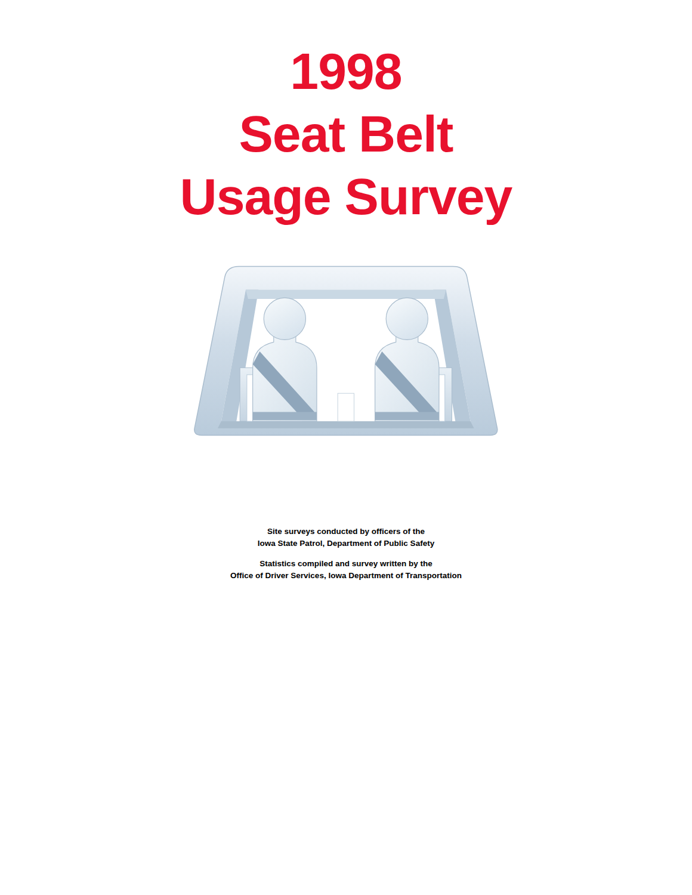1998 Seat Belt Usage Survey
Site surveys conducted by officers of the
Iowa State Patrol, Department of Public Safety
Statistics compiled and survey written by the
Office of Driver Services, Iowa Department of Transportation